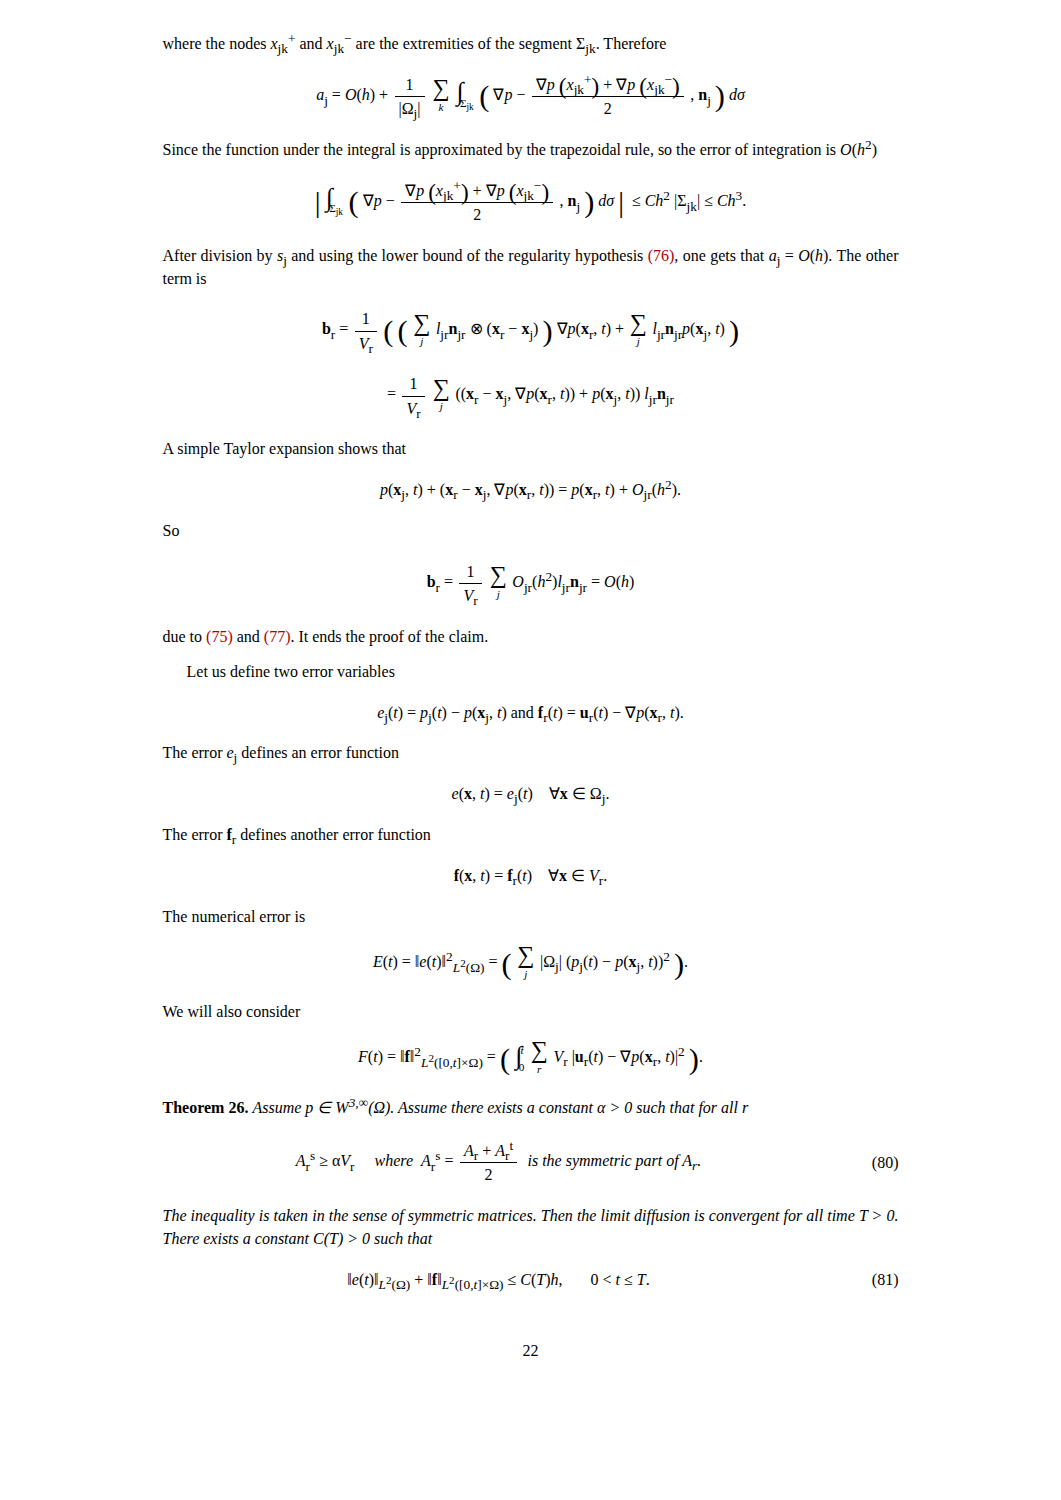where the nodes xjk+ and xjk− are the extremities of the segment Σjk. Therefore
aj = O(h) + 1|Ωj| ∑k ∫Σjk ( ∇p − ∇p (xjk+) + ∇p (xjk−) 2 , nj ) dσ
Since the function under the integral is approximated by the trapezoidal rule, so the error of integration is O(h2)
| ∫Σjk ( ∇p − ∇p (xjk+) + ∇p (xjk−) 2 , nj ) dσ | ≤ Ch2 |Σjk| ≤ Ch3.
After division by sj and using the lower bound of the regularity hypothesis (76), one gets that aj = O(h). The other term is
br = 1 Vr ( ( ∑j ljrnjr ⊗ (xr − xj) ) ∇p(xr, t) + ∑j ljrnjrp(xj, t) )
= 1 Vr ∑j ((xr − xj, ∇p(xr, t)) + p(xj, t)) ljrnjr
A simple Taylor expansion shows that
p(xj, t) + (xr − xj, ∇p(xr, t)) = p(xr, t) + Ojr(h2).
So
br = 1 Vr ∑j Ojr(h2)ljrnjr = O(h)
due to (75) and (77). It ends the proof of the claim.
Let us define two error variables
ej(t) = pj(t) − p(xj, t) and fr(t) = ur(t) − ∇p(xr, t).
The error ej defines an error function
e(x, t) = ej(t) ∀x ∈ Ωj.
The error fr defines another error function
f(x, t) = fr(t) ∀x ∈ Vr.
The numerical error is
E(t) = ‖e(t)‖2L2(Ω) = ( ∑j |Ωj| (pj(t) − p(xj, t))2 ).
We will also consider
F(t) = ‖f‖2L2([0,t]×Ω) = ( ∫0 t ∑r Vr |ur(t) − ∇p(xr, t)|2 ).
Theorem 26. Assume p ∈ W3,∞(Ω). Assume there exists a constant α > 0 such that for all r
Ars ≥ αVr where Ars = Ar + Art 2 is the symmetric part of Ar. (80)
The inequality is taken in the sense of symmetric matrices. Then the limit diffusion is convergent for all time T > 0. There exists a constant C(T) > 0 such that
‖e(t)‖L2(Ω) + ‖f‖L2([0,t]×Ω) ≤ C(T)h, 0 < t ≤ T. (81)
22